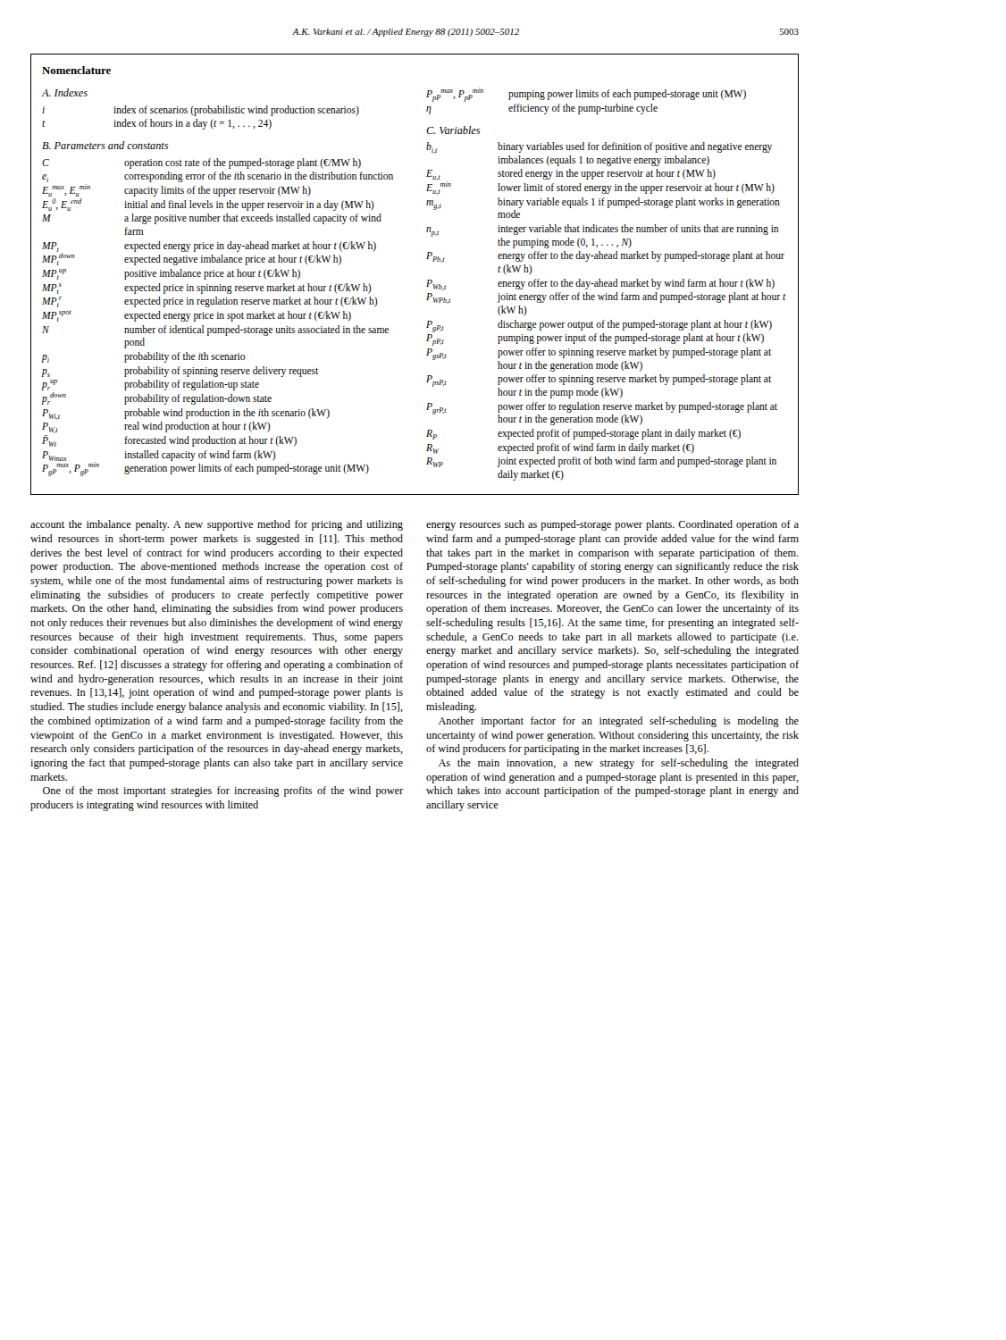A.K. Varkani et al. / Applied Energy 88 (2011) 5002–5012 5003
Nomenclature
A. Indexes
| i | index of scenarios (probabilistic wind production scenarios) |
| t | index of hours in a day ( t = 1, . . . , 24) |
B. Parameters and constants
| C | operation cost rate of the pumped-storage plant (€/MW h) |
| e i | corresponding error of the i th scenario in the distribution function |
| E u max , E u min | capacity limits of the upper reservoir (MW h) |
| E u 0 , E u end | initial and final levels in the upper reservoir in a day (MW h) |
| M | a large positive number that exceeds installed capacity of wind farm |
| MP t | expected energy price in day-ahead market at hour t (€/kW h) |
| MP t down | expected negative imbalance price at hour t (€/kW h) |
| MP t up | positive imbalance price at hour t (€/kW h) |
| MP t s | expected price in spinning reserve market at hour t (€/kW h) |
| MP t r | expected price in regulation reserve market at hour t (€/kW h) |
| MP t spot | expected energy price in spot market at hour t (€/kW h) |
| N | number of identical pumped-storage units associated in the same pond |
| p i | probability of the i th scenario |
| p s | probability of spinning reserve delivery request |
| p r up | probability of regulation-up state |
| p r down | probability of regulation-down state |
| P Wi,t | probable wind production in the i th scenario (kW) |
| P W,t | real wind production at hour t (kW) |
| P̄ Wt | forecasted wind production at hour t (kW) |
| P Wmax | installed capacity of wind farm (kW) |
| P gP max , P gP min | generation power limits of each pumped-storage unit (MW) |
| P pP max , P pP min | pumping power limits of each pumped-storage unit (MW) |
| η | efficiency of the pump-turbine cycle |
C. Variables
| b i,t | binary variables used for definition of positive and negative energy imbalances (equals 1 to negative energy imbalance) |
| E u,t | stored energy in the upper reservoir at hour t (MW h) |
| E u,t min | lower limit of stored energy in the upper reservoir at hour t (MW h) |
| m g,t | binary variable equals 1 if pumped-storage plant works in generation mode |
| n p,t | integer variable that indicates the number of units that are running in the pumping mode (0, 1, . . . , N ) |
| P Pb,t | energy offer to the day-ahead market by pumped-storage plant at hour t (kW h) |
| P Wb,t | energy offer to the day-ahead market by wind farm at hour t (kW h) |
| P WPb,t | joint energy offer of the wind farm and pumped-storage plant at hour t (kW h) |
| P gP,t | discharge power output of the pumped-storage plant at hour t (kW) |
| P pP,t | pumping power input of the pumped-storage plant at hour t (kW) |
| P gsP,t | power offer to spinning reserve market by pumped-storage plant at hour t in the generation mode (kW) |
| P psP,t | power offer to spinning reserve market by pumped-storage plant at hour t in the pump mode (kW) |
| P grP,t | power offer to regulation reserve market by pumped-storage plant at hour t in the generation mode (kW) |
| R P | expected profit of pumped-storage plant in daily market (€) |
| R W | expected profit of wind farm in daily market (€) |
| R WP | joint expected profit of both wind farm and pumped-storage plant in daily market (€) |
account the imbalance penalty. A new supportive method for pricing and utilizing wind resources in short-term power markets is suggested in [11]. This method derives the best level of contract for wind producers according to their expected power production. The above-mentioned methods increase the operation cost of system, while one of the most fundamental aims of restructuring power markets is eliminating the subsidies of producers to create perfectly competitive power markets. On the other hand, eliminating the subsidies from wind power producers not only reduces their revenues but also diminishes the development of wind energy resources because of their high investment requirements. Thus, some papers consider combinational operation of wind energy resources with other energy resources. Ref. [12] discusses a strategy for offering and operating a combination of wind and hydro-generation resources, which results in an increase in their joint revenues. In [13,14], joint operation of wind and pumped-storage power plants is studied. The studies include energy balance analysis and economic viability. In [15], the combined optimization of a wind farm and a pumped-storage facility from the viewpoint of the GenCo in a market environment is investigated. However, this research only considers participation of the resources in day-ahead energy markets, ignoring the fact that pumped-storage plants can also take part in ancillary service markets.
One of the most important strategies for increasing profits of the wind power producers is integrating wind resources with limited
energy resources such as pumped-storage power plants. Coordinated operation of a wind farm and a pumped-storage plant can provide added value for the wind farm that takes part in the market in comparison with separate participation of them. Pumped-storage plants' capability of storing energy can significantly reduce the risk of self-scheduling for wind power producers in the market. In other words, as both resources in the integrated operation are owned by a GenCo, its flexibility in operation of them increases. Moreover, the GenCo can lower the uncertainty of its self-scheduling results [15,16]. At the same time, for presenting an integrated self-schedule, a GenCo needs to take part in all markets allowed to participate (i.e. energy market and ancillary service markets). So, self-scheduling the integrated operation of wind resources and pumped-storage plants necessitates participation of pumped-storage plants in energy and ancillary service markets. Otherwise, the obtained added value of the strategy is not exactly estimated and could be misleading.
Another important factor for an integrated self-scheduling is modeling the uncertainty of wind power generation. Without considering this uncertainty, the risk of wind producers for participating in the market increases [3,6].
As the main innovation, a new strategy for self-scheduling the integrated operation of wind generation and a pumped-storage plant is presented in this paper, which takes into account participation of the pumped-storage plant in energy and ancillary service